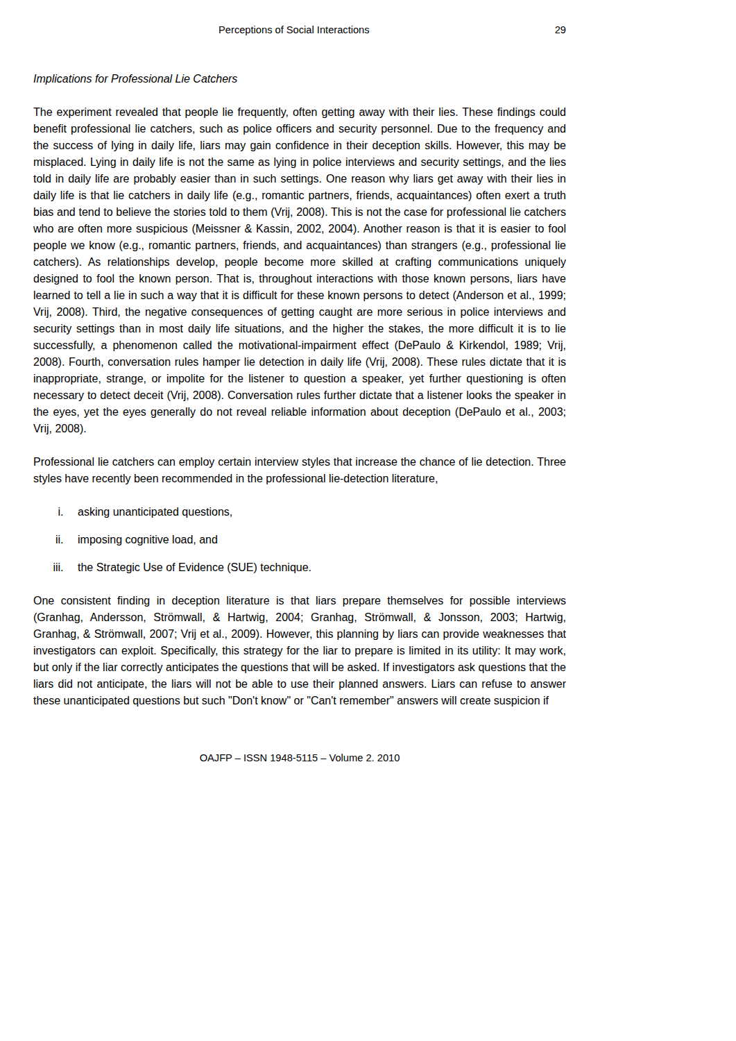Perceptions of Social Interactions 29
Implications for Professional Lie Catchers
The experiment revealed that people lie frequently, often getting away with their lies. These findings could benefit professional lie catchers, such as police officers and security personnel. Due to the frequency and the success of lying in daily life, liars may gain confidence in their deception skills. However, this may be misplaced. Lying in daily life is not the same as lying in police interviews and security settings, and the lies told in daily life are probably easier than in such settings. One reason why liars get away with their lies in daily life is that lie catchers in daily life (e.g., romantic partners, friends, acquaintances) often exert a truth bias and tend to believe the stories told to them (Vrij, 2008). This is not the case for professional lie catchers who are often more suspicious (Meissner & Kassin, 2002, 2004). Another reason is that it is easier to fool people we know (e.g., romantic partners, friends, and acquaintances) than strangers (e.g., professional lie catchers). As relationships develop, people become more skilled at crafting communications uniquely designed to fool the known person. That is, throughout interactions with those known persons, liars have learned to tell a lie in such a way that it is difficult for these known persons to detect (Anderson et al., 1999; Vrij, 2008). Third, the negative consequences of getting caught are more serious in police interviews and security settings than in most daily life situations, and the higher the stakes, the more difficult it is to lie successfully, a phenomenon called the motivational-impairment effect (DePaulo & Kirkendol, 1989; Vrij, 2008). Fourth, conversation rules hamper lie detection in daily life (Vrij, 2008). These rules dictate that it is inappropriate, strange, or impolite for the listener to question a speaker, yet further questioning is often necessary to detect deceit (Vrij, 2008). Conversation rules further dictate that a listener looks the speaker in the eyes, yet the eyes generally do not reveal reliable information about deception (DePaulo et al., 2003; Vrij, 2008).
Professional lie catchers can employ certain interview styles that increase the chance of lie detection. Three styles have recently been recommended in the professional lie-detection literature,
asking unanticipated questions,
imposing cognitive load, and
the Strategic Use of Evidence (SUE) technique.
One consistent finding in deception literature is that liars prepare themselves for possible interviews (Granhag, Andersson, Strömwall, & Hartwig, 2004; Granhag, Strömwall, & Jonsson, 2003; Hartwig, Granhag, & Strömwall, 2007; Vrij et al., 2009). However, this planning by liars can provide weaknesses that investigators can exploit. Specifically, this strategy for the liar to prepare is limited in its utility: It may work, but only if the liar correctly anticipates the questions that will be asked. If investigators ask questions that the liars did not anticipate, the liars will not be able to use their planned answers. Liars can refuse to answer these unanticipated questions but such "Don't know" or "Can't remember" answers will create suspicion if
OAJFP – ISSN 1948-5115 – Volume 2. 2010